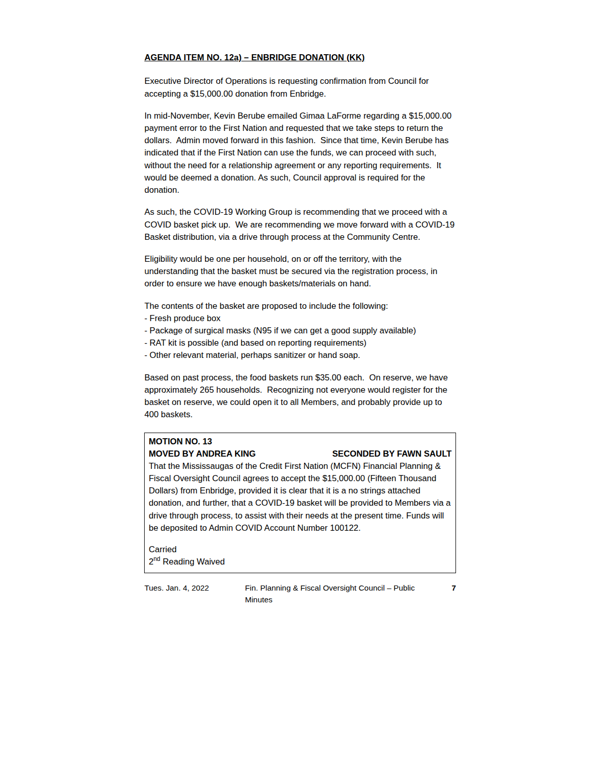AGENDA ITEM NO. 12a) – ENBRIDGE DONATION (KK)
Executive Director of Operations is requesting confirmation from Council for accepting a $15,000.00 donation from Enbridge.
In mid-November, Kevin Berube emailed Gimaa LaForme regarding a $15,000.00 payment error to the First Nation and requested that we take steps to return the dollars. Admin moved forward in this fashion. Since that time, Kevin Berube has indicated that if the First Nation can use the funds, we can proceed with such, without the need for a relationship agreement or any reporting requirements. It would be deemed a donation. As such, Council approval is required for the donation.
As such, the COVID-19 Working Group is recommending that we proceed with a COVID basket pick up. We are recommending we move forward with a COVID-19 Basket distribution, via a drive through process at the Community Centre.
Eligibility would be one per household, on or off the territory, with the understanding that the basket must be secured via the registration process, in order to ensure we have enough baskets/materials on hand.
The contents of the basket are proposed to include the following:
- Fresh produce box
- Package of surgical masks (N95 if we can get a good supply available)
- RAT kit is possible (and based on reporting requirements)
- Other relevant material, perhaps sanitizer or hand soap.
Based on past process, the food baskets run $35.00 each. On reserve, we have approximately 265 households. Recognizing not everyone would register for the basket on reserve, we could open it to all Members, and probably provide up to 400 baskets.
MOTION NO. 13
MOVED BY ANDREA KING SECONDED BY FAWN SAULT
That the Mississaugas of the Credit First Nation (MCFN) Financial Planning & Fiscal Oversight Council agrees to accept the $15,000.00 (Fifteen Thousand Dollars) from Enbridge, provided it is clear that it is a no strings attached donation, and further, that a COVID-19 basket will be provided to Members via a drive through process, to assist with their needs at the present time. Funds will be deposited to Admin COVID Account Number 100122.
Carried
2nd Reading Waived
Tues. Jan. 4, 2022 Fin. Planning & Fiscal Oversight Council – Public Minutes 7